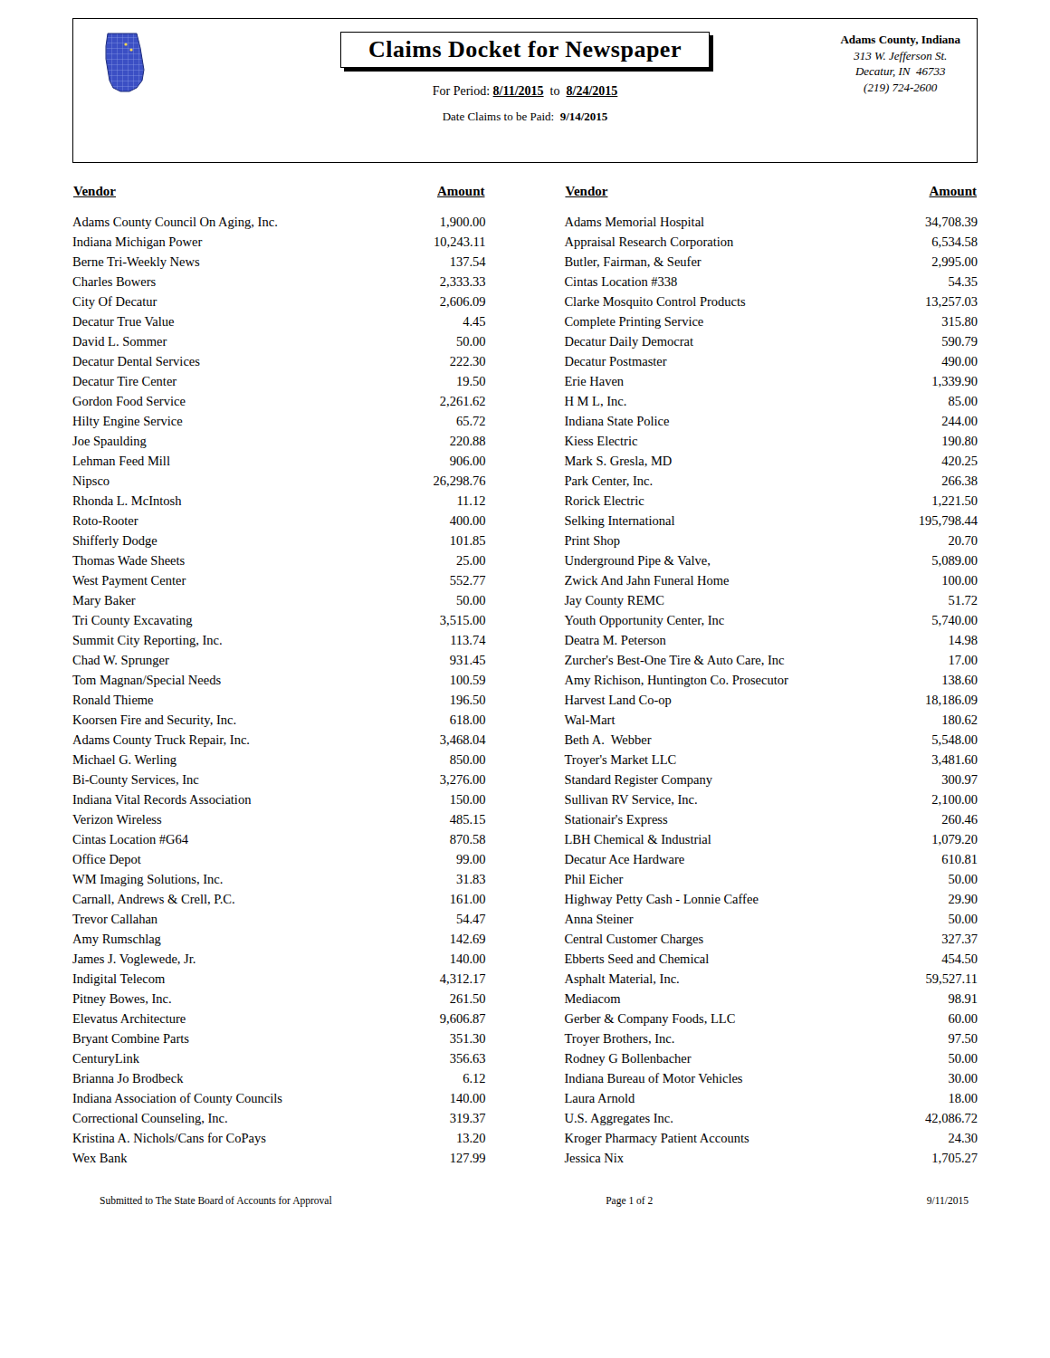Claims Docket for Newspaper
Adams County, Indiana
313 W. Jefferson St.
Decatur, IN 46733
(219) 724-2600
For Period: 8/11/2015 to 8/24/2015
Date Claims to be Paid: 9/14/2015
| Vendor | Amount | | Vendor | Amount |
| --- | --- | --- | --- | --- |
| Adams County Council On Aging, Inc. | 1,900.00 | | Adams Memorial Hospital | 34,708.39 |
| Indiana Michigan Power | 10,243.11 | | Appraisal Research Corporation | 6,534.58 |
| Berne Tri-Weekly News | 137.54 | | Butler, Fairman, & Seufer | 2,995.00 |
| Charles Bowers | 2,333.33 | | Cintas Location #338 | 54.35 |
| City Of Decatur | 2,606.09 | | Clarke Mosquito Control Products | 13,257.03 |
| Decatur True Value | 4.45 | | Complete Printing Service | 315.80 |
| David L. Sommer | 50.00 | | Decatur Daily Democrat | 590.79 |
| Decatur Dental Services | 222.30 | | Decatur Postmaster | 490.00 |
| Decatur Tire Center | 19.50 | | Erie Haven | 1,339.90 |
| Gordon Food Service | 2,261.62 | | H M L, Inc. | 85.00 |
| Hilty Engine Service | 65.72 | | Indiana State Police | 244.00 |
| Joe Spaulding | 220.88 | | Kiess Electric | 190.80 |
| Lehman Feed Mill | 906.00 | | Mark S. Gresla, MD | 420.25 |
| Nipsco | 26,298.76 | | Park Center, Inc. | 266.38 |
| Rhonda L. McIntosh | 11.12 | | Rorick Electric | 1,221.50 |
| Roto-Rooter | 400.00 | | Selking International | 195,798.44 |
| Shifferly Dodge | 101.85 | | Print Shop | 20.70 |
| Thomas Wade Sheets | 25.00 | | Underground Pipe & Valve, | 5,089.00 |
| West Payment Center | 552.77 | | Zwick And Jahn Funeral Home | 100.00 |
| Mary Baker | 50.00 | | Jay County REMC | 51.72 |
| Tri County Excavating | 3,515.00 | | Youth Opportunity Center, Inc | 5,740.00 |
| Summit City Reporting, Inc. | 113.74 | | Deatra M. Peterson | 14.98 |
| Chad W. Sprunger | 931.45 | | Zurcher's Best-One Tire & Auto Care, Inc | 17.00 |
| Tom Magnan/Special Needs | 100.59 | | Amy Richison, Huntington Co. Prosecutor | 138.60 |
| Ronald Thieme | 196.50 | | Harvest Land Co-op | 18,186.09 |
| Koorsen Fire and Security, Inc. | 618.00 | | Wal-Mart | 180.62 |
| Adams County Truck Repair, Inc. | 3,468.04 | | Beth A. Webber | 5,548.00 |
| Michael G. Werling | 850.00 | | Troyer's Market LLC | 3,481.60 |
| Bi-County Services, Inc | 3,276.00 | | Standard Register Company | 300.97 |
| Indiana Vital Records Association | 150.00 | | Sullivan RV Service, Inc. | 2,100.00 |
| Verizon Wireless | 485.15 | | Stationair's Express | 260.46 |
| Cintas Location #G64 | 870.58 | | LBH Chemical & Industrial | 1,079.20 |
| Office Depot | 99.00 | | Decatur Ace Hardware | 610.81 |
| WM Imaging Solutions, Inc. | 31.83 | | Phil Eicher | 50.00 |
| Carnall, Andrews & Crell, P.C. | 161.00 | | Highway Petty Cash - Lonnie Caffee | 29.90 |
| Trevor Callahan | 54.47 | | Anna Steiner | 50.00 |
| Amy Rumschlag | 142.69 | | Central Customer Charges | 327.37 |
| James J. Voglewede, Jr. | 140.00 | | Ebberts Seed and Chemical | 454.50 |
| Indigital Telecom | 4,312.17 | | Asphalt Material, Inc. | 59,527.11 |
| Pitney Bowes, Inc. | 261.50 | | Mediacom | 98.91 |
| Elevatus Architecture | 9,606.87 | | Gerber & Company Foods, LLC | 60.00 |
| Bryant Combine Parts | 351.30 | | Troyer Brothers, Inc. | 97.50 |
| CenturyLink | 356.63 | | Rodney G Bollenbacher | 50.00 |
| Brianna Jo Brodbeck | 6.12 | | Indiana Bureau of Motor Vehicles | 30.00 |
| Indiana Association of County Councils | 140.00 | | Laura Arnold | 18.00 |
| Correctional Counseling, Inc. | 319.37 | | U.S. Aggregates Inc. | 42,086.72 |
| Kristina A. Nichols/Cans for CoPays | 13.20 | | Kroger Pharmacy Patient Accounts | 24.30 |
| Wex Bank | 127.99 | | Jessica Nix | 1,705.27 |
Submitted to The State Board of Accounts for Approval
Page 1 of 2
9/11/2015